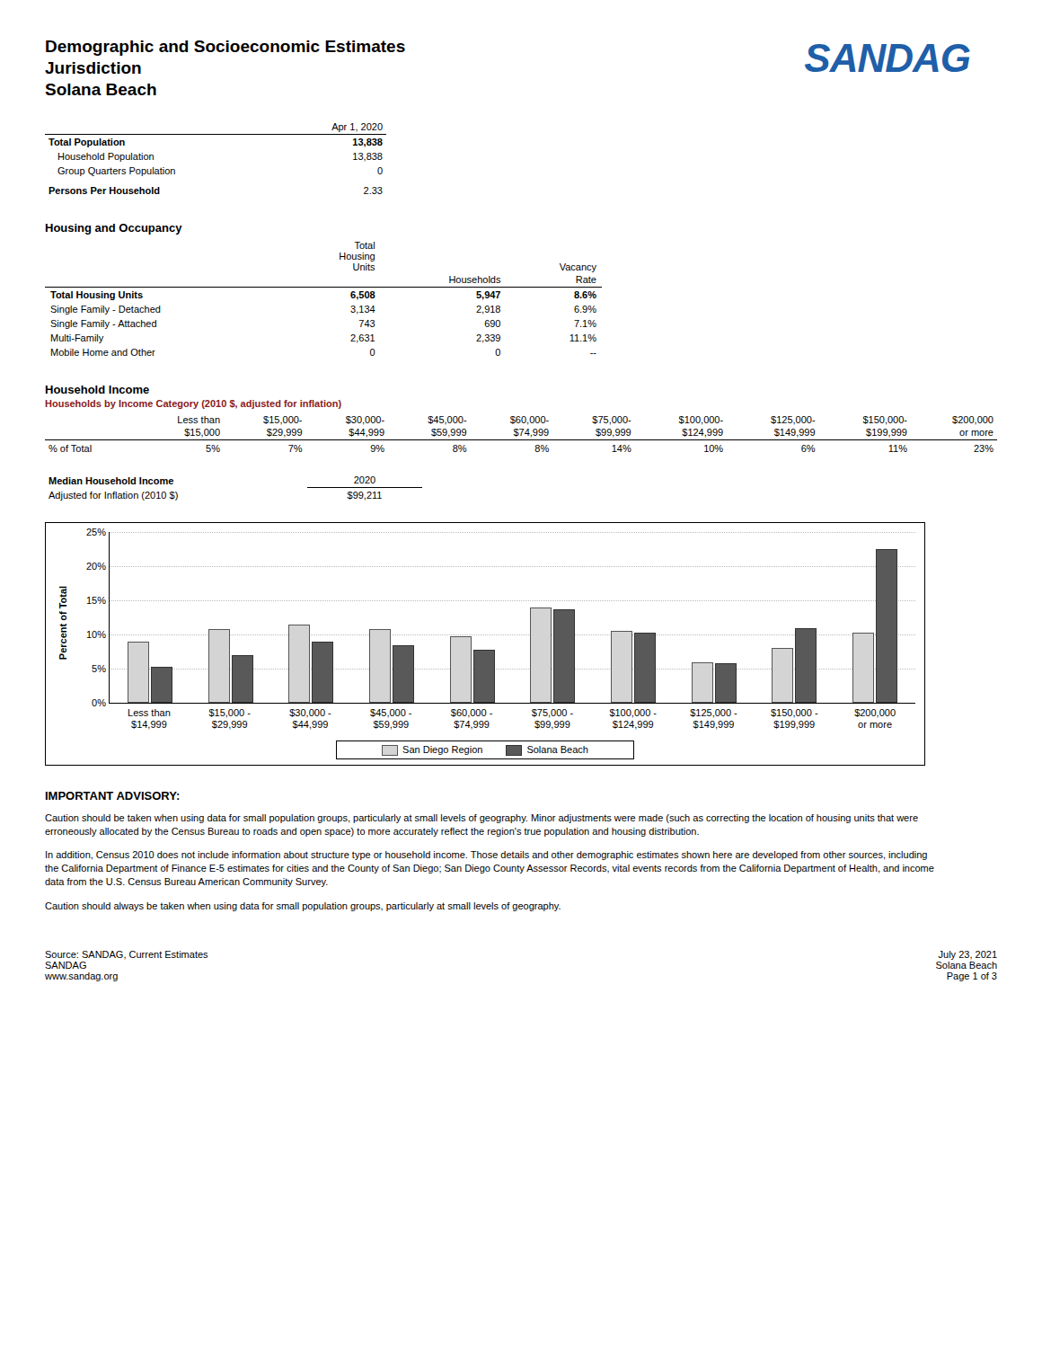Demographic and Socioeconomic Estimates
Jurisdiction
Solana Beach
SANDAG
| | Apr 1, 2020 |
| Total Population | 13,838 |
| Household Population | 13,838 |
| Group Quarters Population | 0 |
| Persons Per Household | 2.33 |
Housing and Occupancy
| | Total Housing Units | | Vacancy |
| --- | --- | --- | --- |
| | | Households | Rate |
| Total Housing Units | 6,508 | 5,947 | 8.6% |
| Single Family - Detached | 3,134 | 2,918 | 6.9% |
| Single Family - Attached | 743 | 690 | 7.1% |
| Multi-Family | 2,631 | 2,339 | 11.1% |
| Mobile Home and Other | 0 | 0 | -- |
Household Income
Households by Income Category (2010 $, adjusted for inflation)
| | Less than | $15,000- | $30,000- | $45,000- | $60,000- | $75,000- | $100,000- | $125,000- | $150,000- | $200,000 |
| --- | --- | --- | --- | --- | --- | --- | --- | --- | --- | --- |
| | $15,000 | $29,999 | $44,999 | $59,999 | $74,999 | $99,999 | $124,999 | $149,999 | $199,999 | or more |
| % of Total | 5% | 7% | 9% | 8% | 8% | 14% | 10% | 6% | 11% | 23% |
| Median Household Income | 2020 |
| Adjusted for Inflation (2010 $) | $99,211 |
Percent of Total
25% 20% 15% 10% 5% 0%
Less than
$14,999
$15,000 -
$29,999
$30,000 -
$44,999
$45,000 -
$59,999
$60,000 -
$74,999
$75,000 -
$99,999
$100,000 -
$124,999
$125,000 -
$149,999
$150,000 -
$199,999
$200,000
or more
San Diego Region
Solana Beach
IMPORTANT ADVISORY:
Caution should be taken when using data for small population groups, particularly at small levels of geography. Minor adjustments were made (such as correcting the location of housing units that were erroneously allocated by the Census Bureau to roads and open space) to more accurately reflect the region's true population and housing distribution.
In addition, Census 2010 does not include information about structure type or household income. Those details and other demographic estimates shown here are developed from other sources, including the California Department of Finance E-5 estimates for cities and the County of San Diego; San Diego County Assessor Records, vital events records from the California Department of Health, and income data from the U.S. Census Bureau American Community Survey.
Caution should always be taken when using data for small population groups, particularly at small levels of geography.
Source: SANDAG, Current Estimates
SANDAG
www.sandag.org
July 23, 2021
Solana Beach
Page 1 of 3